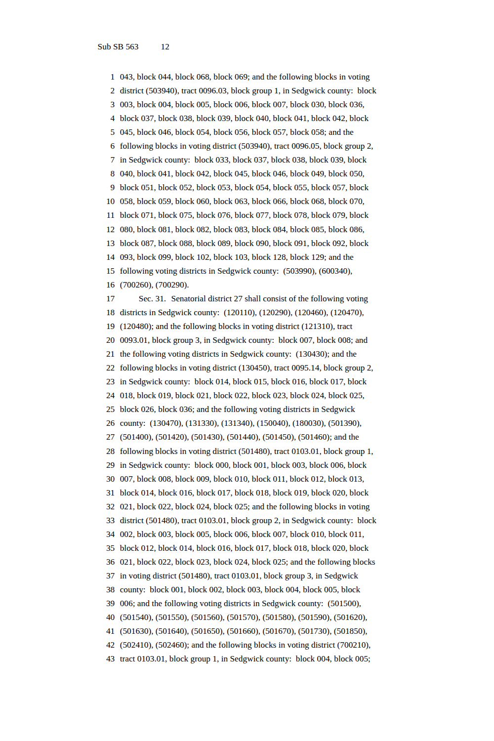Sub SB 563 12
043, block 044, block 068, block 069; and the following blocks in voting
district (503940), tract 0096.03, block group 1, in Sedgwick county: block
003, block 004, block 005, block 006, block 007, block 030, block 036,
block 037, block 038, block 039, block 040, block 041, block 042, block
045, block 046, block 054, block 056, block 057, block 058; and the
following blocks in voting district (503940), tract 0096.05, block group 2,
in Sedgwick county: block 033, block 037, block 038, block 039, block
040, block 041, block 042, block 045, block 046, block 049, block 050,
block 051, block 052, block 053, block 054, block 055, block 057, block
058, block 059, block 060, block 063, block 066, block 068, block 070,
block 071, block 075, block 076, block 077, block 078, block 079, block
080, block 081, block 082, block 083, block 084, block 085, block 086,
block 087, block 088, block 089, block 090, block 091, block 092, block
093, block 099, block 102, block 103, block 128, block 129; and the
following voting districts in Sedgwick county: (503990), (600340),
(700260), (700290).
Sec. 31. Senatorial district 27 shall consist of the following voting
districts in Sedgwick county: (120110), (120290), (120460), (120470),
(120480); and the following blocks in voting district (121310), tract
0093.01, block group 3, in Sedgwick county: block 007, block 008; and
the following voting districts in Sedgwick county: (130430); and the
following blocks in voting district (130450), tract 0095.14, block group 2,
in Sedgwick county: block 014, block 015, block 016, block 017, block
018, block 019, block 021, block 022, block 023, block 024, block 025,
block 026, block 036; and the following voting districts in Sedgwick
county: (130470), (131330), (131340), (150040), (180030), (501390),
(501400), (501420), (501430), (501440), (501450), (501460); and the
following blocks in voting district (501480), tract 0103.01, block group 1,
in Sedgwick county: block 000, block 001, block 003, block 006, block
007, block 008, block 009, block 010, block 011, block 012, block 013,
block 014, block 016, block 017, block 018, block 019, block 020, block
021, block 022, block 024, block 025; and the following blocks in voting
district (501480), tract 0103.01, block group 2, in Sedgwick county: block
002, block 003, block 005, block 006, block 007, block 010, block 011,
block 012, block 014, block 016, block 017, block 018, block 020, block
021, block 022, block 023, block 024, block 025; and the following blocks
in voting district (501480), tract 0103.01, block group 3, in Sedgwick
county: block 001, block 002, block 003, block 004, block 005, block
006; and the following voting districts in Sedgwick county: (501500),
(501540), (501550), (501560), (501570), (501580), (501590), (501620),
(501630), (501640), (501650), (501660), (501670), (501730), (501850),
(502410), (502460); and the following blocks in voting district (700210),
tract 0103.01, block group 1, in Sedgwick county: block 004, block 005;